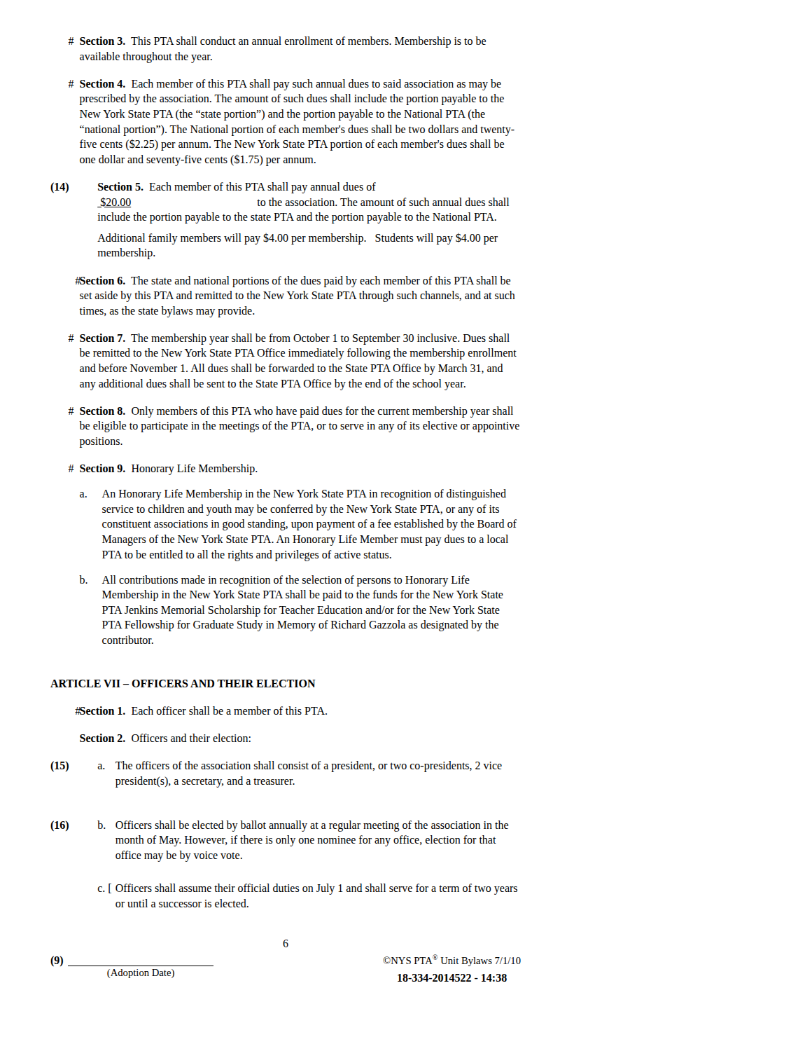#
Section 3. This PTA shall conduct an annual enrollment of members. Membership is to be available throughout the year.
#
Section 4. Each member of this PTA shall pay such annual dues to said association as may be prescribed by the association. The amount of such dues shall include the portion payable to the New York State PTA (the “state portion”) and the portion payable to the National PTA (the “national portion”). The National portion of each member's dues shall be two dollars and twenty-five cents ($2.25) per annum. The New York State PTA portion of each member's dues shall be one dollar and seventy-five cents ($1.75) per annum.
(14)
Section 5. Each member of this PTA shall pay annual dues of $20.00 to the association. The amount of such annual dues shall include the portion payable to the state PTA and the portion payable to the National PTA.
Additional family members will pay $4.00 per membership. Students will pay $4.00 per membership.
#
Section 6. The state and national portions of the dues paid by each member of this PTA shall be set aside by this PTA and remitted to the New York State PTA through such channels, and at such times, as the state bylaws may provide.
#
Section 7. The membership year shall be from October 1 to September 30 inclusive. Dues shall be remitted to the New York State PTA Office immediately following the membership enrollment and before November 1. All dues shall be forwarded to the State PTA Office by March 31, and any additional dues shall be sent to the State PTA Office by the end of the school year.
#
Section 8. Only members of this PTA who have paid dues for the current membership year shall be eligible to participate in the meetings of the PTA, or to serve in any of its elective or appointive positions.
#
Section 9. Honorary Life Membership.
a. An Honorary Life Membership in the New York State PTA in recognition of distinguished service to children and youth may be conferred by the New York State PTA, or any of its constituent associations in good standing, upon payment of a fee established by the Board of Managers of the New York State PTA. An Honorary Life Member must pay dues to a local PTA to be entitled to all the rights and privileges of active status.
b. All contributions made in recognition of the selection of persons to Honorary Life Membership in the New York State PTA shall be paid to the funds for the New York State PTA Jenkins Memorial Scholarship for Teacher Education and/or for the New York State PTA Fellowship for Graduate Study in Memory of Richard Gazzola as designated by the contributor.
ARTICLE VII – OFFICERS AND THEIR ELECTION
#
Section 1. Each officer shall be a member of this PTA.
Section 2. Officers and their election:
(15)
a.
The officers of the association shall consist of a president, or two co-presidents, 2 vice president(s), a secretary, and a treasurer.
(16)
b.
Officers shall be elected by ballot annually at a regular meeting of the association in the month of May. However, if there is only one nominee for any office, election for that office may be by voice vote.
c. [
Officers shall assume their official duties on July 1 and shall serve for a term of two years or until a successor is elected.
6
(9)
(Adoption Date)
©NYS PTA® Unit Bylaws 7/1/10
18-334-2014522 - 14:38